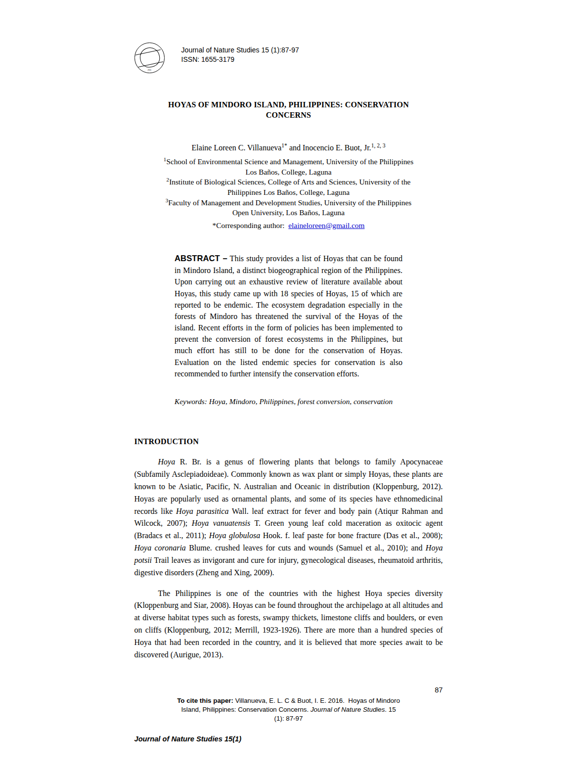JNS
Journal of Nature Studies 15 (1):87-97
ISSN: 1655-3179
HOYAS OF MINDORO ISLAND, PHILIPPINES: CONSERVATION
CONCERNS
Elaine Loreen C. Villanueva1* and Inocencio E. Buot, Jr.1, 2, 3
1School of Environmental Science and Management, University of the Philippines
Los Baños, College, Laguna
2Institute of Biological Sciences, College of Arts and Sciences, University of the
Philippines Los Baños, College, Laguna
3Faculty of Management and Development Studies, University of the Philippines
Open University, Los Baños, Laguna
*Corresponding author: elaineloreen@gmail.com
ABSTRACT – This study provides a list of Hoyas that can be found in Mindoro Island, a distinct biogeographical region of the Philippines. Upon carrying out an exhaustive review of literature available about Hoyas, this study came up with 18 species of Hoyas, 15 of which are reported to be endemic. The ecosystem degradation especially in the forests of Mindoro has threatened the survival of the Hoyas of the island. Recent efforts in the form of policies has been implemented to prevent the conversion of forest ecosystems in the Philippines, but much effort has still to be done for the conservation of Hoyas. Evaluation on the listed endemic species for conservation is also recommended to further intensify the conservation efforts.
Keywords: Hoya, Mindoro, Philippines, forest conversion, conservation
INTRODUCTION
Hoya R. Br. is a genus of flowering plants that belongs to family Apocynaceae (Subfamily Asclepiadoideae). Commonly known as wax plant or simply Hoyas, these plants are known to be Asiatic, Pacific, N. Australian and Oceanic in distribution (Kloppenburg, 2012). Hoyas are popularly used as ornamental plants, and some of its species have ethnomedicinal records like Hoya parasitica Wall. leaf extract for fever and body pain (Atiqur Rahman and Wilcock, 2007); Hoya vanuatensis T. Green young leaf cold maceration as oxitocic agent (Bradacs et al., 2011); Hoya globulosa Hook. f. leaf paste for bone fracture (Das et al., 2008); Hoya coronaria Blume. crushed leaves for cuts and wounds (Samuel et al., 2010); and Hoya potsii Trail leaves as invigorant and cure for injury, gynecological diseases, rheumatoid arthritis, digestive disorders (Zheng and Xing, 2009).
The Philippines is one of the countries with the highest Hoya species diversity (Kloppenburg and Siar, 2008). Hoyas can be found throughout the archipelago at all altitudes and at diverse habitat types such as forests, swampy thickets, limestone cliffs and boulders, or even on cliffs (Kloppenburg, 2012; Merrill, 1923-1926). There are more than a hundred species of Hoya that had been recorded in the country, and it is believed that more species await to be discovered (Aurigue, 2013).
87
To cite this paper: Villanueva, E. L. C & Buot, I. E. 2016. Hoyas of Mindoro Island, Philippines: Conservation Concerns. Journal of Nature Studies. 15 (1): 87-97
Journal of Nature Studies 15(1)